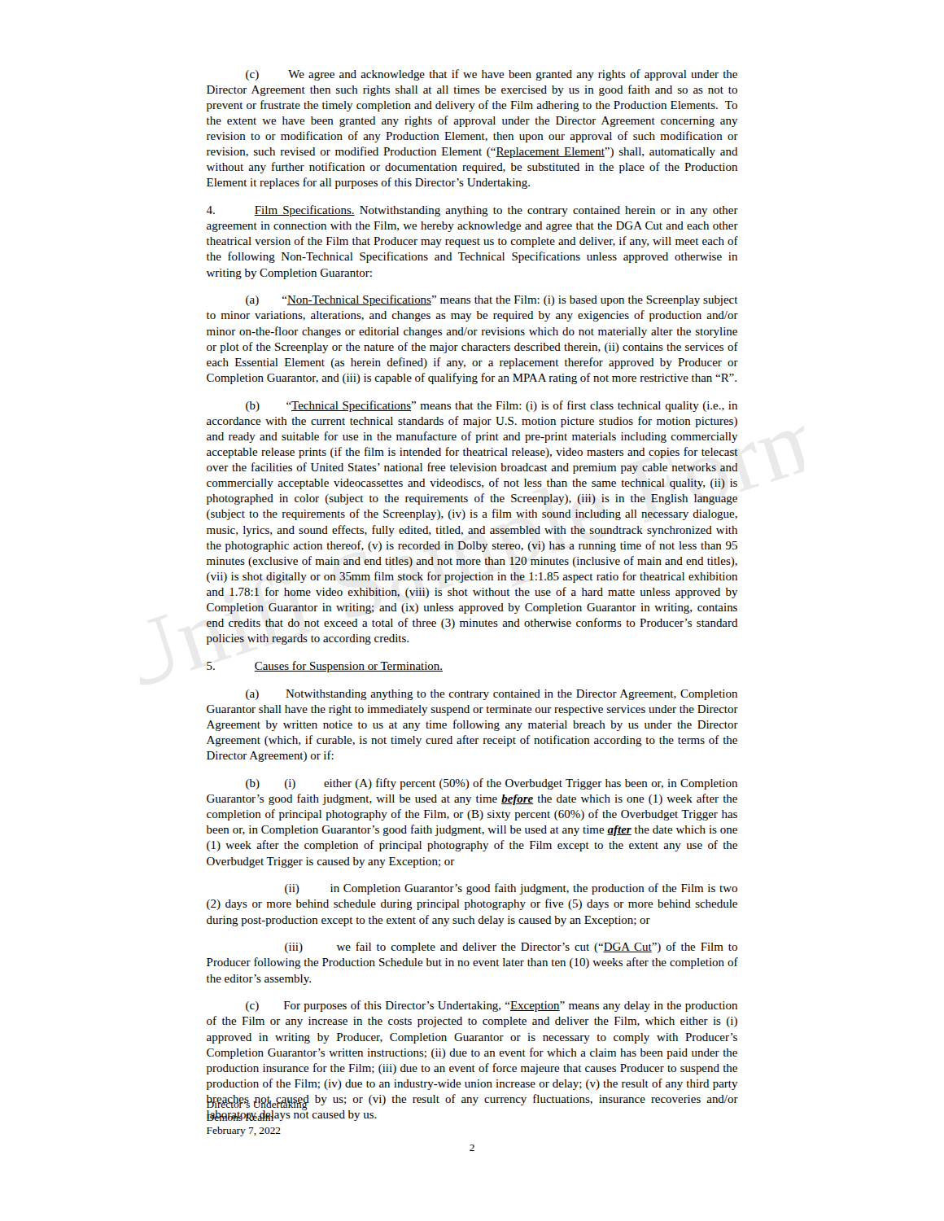Unifi Sample Form
(c) We agree and acknowledge that if we have been granted any rights of approval under the Director Agreement then such rights shall at all times be exercised by us in good faith and so as not to prevent or frustrate the timely completion and delivery of the Film adhering to the Production Elements. To the extent we have been granted any rights of approval under the Director Agreement concerning any revision to or modification of any Production Element, then upon our approval of such modification or revision, such revised or modified Production Element (“Replacement Element”) shall, automatically and without any further notification or documentation required, be substituted in the place of the Production Element it replaces for all purposes of this Director’s Undertaking.
4. Film Specifications. Notwithstanding anything to the contrary contained herein or in any other agreement in connection with the Film, we hereby acknowledge and agree that the DGA Cut and each other theatrical version of the Film that Producer may request us to complete and deliver, if any, will meet each of the following Non-Technical Specifications and Technical Specifications unless approved otherwise in writing by Completion Guarantor:
(a) “Non-Technical Specifications” means that the Film: (i) is based upon the Screenplay subject to minor variations, alterations, and changes as may be required by any exigencies of production and/or minor on-the-floor changes or editorial changes and/or revisions which do not materially alter the storyline or plot of the Screenplay or the nature of the major characters described therein, (ii) contains the services of each Essential Element (as herein defined) if any, or a replacement therefor approved by Producer or Completion Guarantor, and (iii) is capable of qualifying for an MPAA rating of not more restrictive than “R”.
(b) “Technical Specifications” means that the Film: (i) is of first class technical quality (i.e., in accordance with the current technical standards of major U.S. motion picture studios for motion pictures) and ready and suitable for use in the manufacture of print and pre-print materials including commercially acceptable release prints (if the film is intended for theatrical release), video masters and copies for telecast over the facilities of United States’ national free television broadcast and premium pay cable networks and commercially acceptable videocassettes and videodiscs, of not less than the same technical quality, (ii) is photographed in color (subject to the requirements of the Screenplay), (iii) is in the English language (subject to the requirements of the Screenplay), (iv) is a film with sound including all necessary dialogue, music, lyrics, and sound effects, fully edited, titled, and assembled with the soundtrack synchronized with the photographic action thereof, (v) is recorded in Dolby stereo, (vi) has a running time of not less than 95 minutes (exclusive of main and end titles) and not more than 120 minutes (inclusive of main and end titles), (vii) is shot digitally or on 35mm film stock for projection in the 1:1.85 aspect ratio for theatrical exhibition and 1.78:1 for home video exhibition, (viii) is shot without the use of a hard matte unless approved by Completion Guarantor in writing; and (ix) unless approved by Completion Guarantor in writing, contains end credits that do not exceed a total of three (3) minutes and otherwise conforms to Producer’s standard policies with regards to according credits.
5. Causes for Suspension or Termination.
(a) Notwithstanding anything to the contrary contained in the Director Agreement, Completion Guarantor shall have the right to immediately suspend or terminate our respective services under the Director Agreement by written notice to us at any time following any material breach by us under the Director Agreement (which, if curable, is not timely cured after receipt of notification according to the terms of the Director Agreement) or if:
(b) (i) either (A) fifty percent (50%) of the Overbudget Trigger has been or, in Completion Guarantor’s good faith judgment, will be used at any time before the date which is one (1) week after the completion of principal photography of the Film, or (B) sixty percent (60%) of the Overbudget Trigger has been or, in Completion Guarantor’s good faith judgment, will be used at any time after the date which is one (1) week after the completion of principal photography of the Film except to the extent any use of the Overbudget Trigger is caused by any Exception; or
(ii) in Completion Guarantor’s good faith judgment, the production of the Film is two (2) days or more behind schedule during principal photography or five (5) days or more behind schedule during post-production except to the extent of any such delay is caused by an Exception; or
(iii) we fail to complete and deliver the Director’s cut (“DGA Cut”) of the Film to Producer following the Production Schedule but in no event later than ten (10) weeks after the completion of the editor’s assembly.
(c) For purposes of this Director’s Undertaking, “Exception” means any delay in the production of the Film or any increase in the costs projected to complete and deliver the Film, which either is (i) approved in writing by Producer, Completion Guarantor or is necessary to comply with Producer’s Completion Guarantor’s written instructions; (ii) due to an event for which a claim has been paid under the production insurance for the Film; (iii) due to an event of force majeure that causes Producer to suspend the production of the Film; (iv) due to an industry-wide union increase or delay; (v) the result of any third party breaches not caused by us; or (vi) the result of any currency fluctuations, insurance recoveries and/or laboratory delays not caused by us.
Director’s Undertaking
Demons Realm
February 7, 2022
2